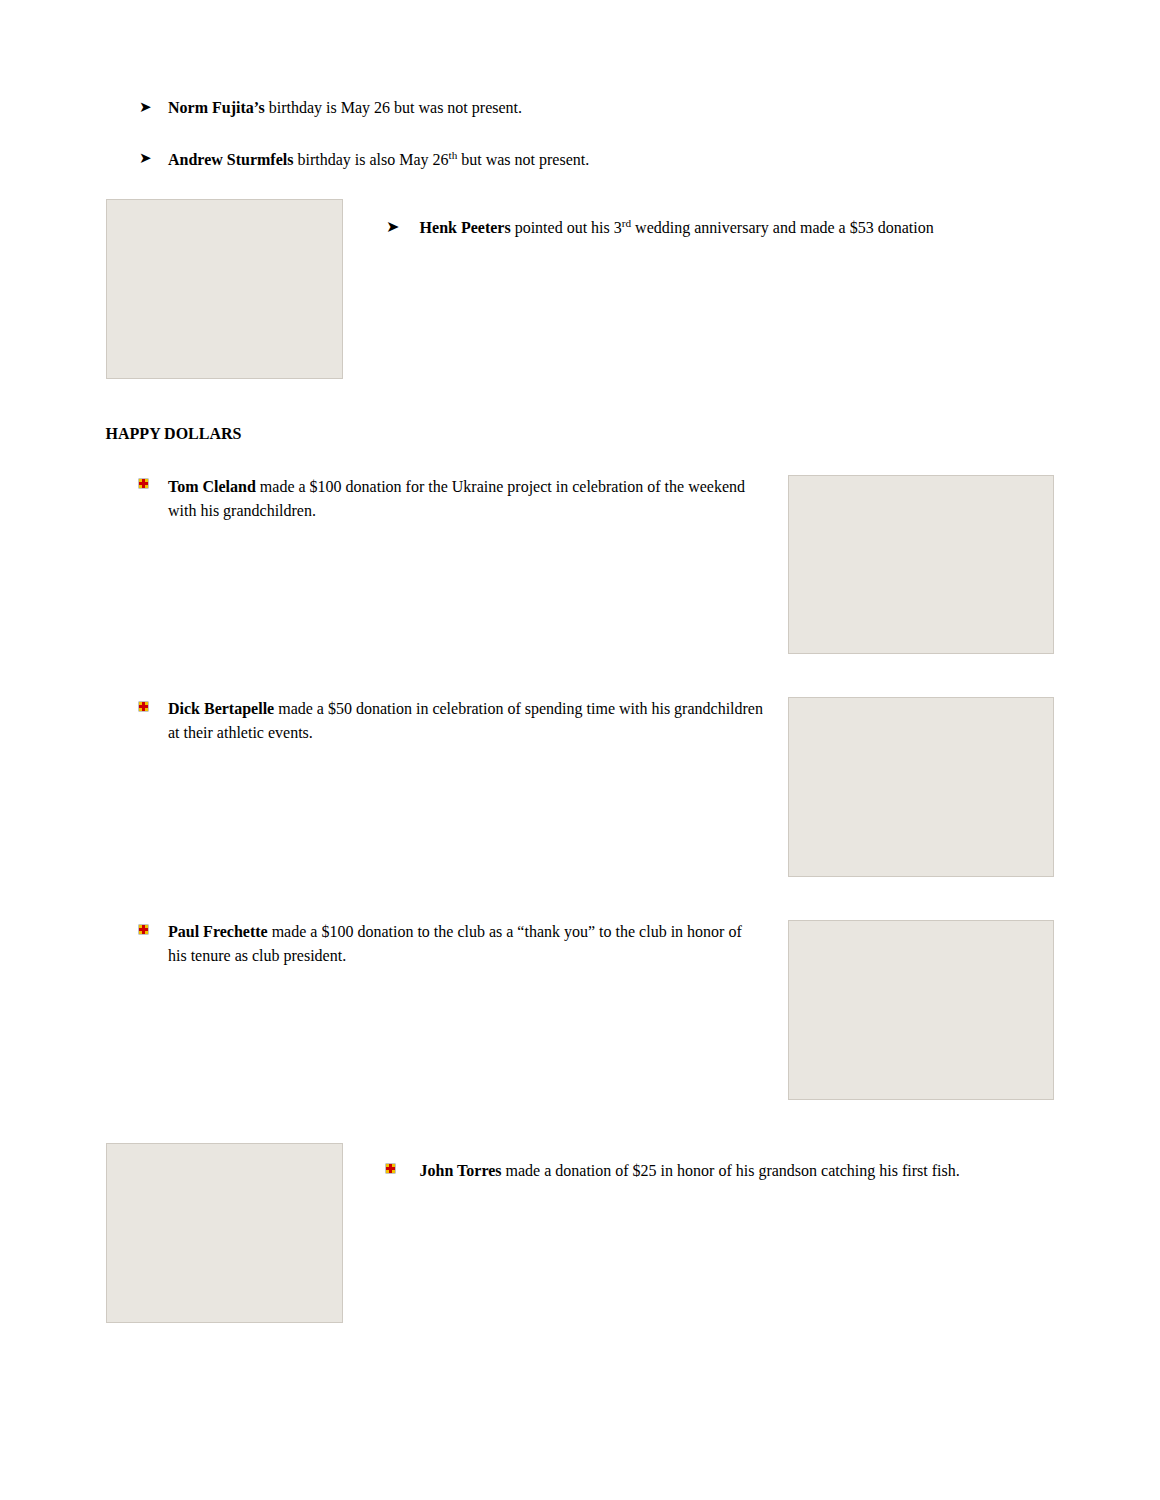Norm Fujita’s birthday is May 26 but was not present.
Andrew Sturmfels birthday is also May 26th but was not present.
Henk Peeters pointed out his 3rd wedding anniversary and made a $53 donation
HAPPY DOLLARS
Tom Cleland made a $100 donation for the Ukraine project in celebration of the weekend with his grandchildren.
Dick Bertapelle made a $50 donation in celebration of spending time with his grandchildren at their athletic events.
Paul Frechette made a $100 donation to the club as a “thank you” to the club in honor of his tenure as club president.
John Torres made a donation of $25 in honor of his grandson catching his first fish.